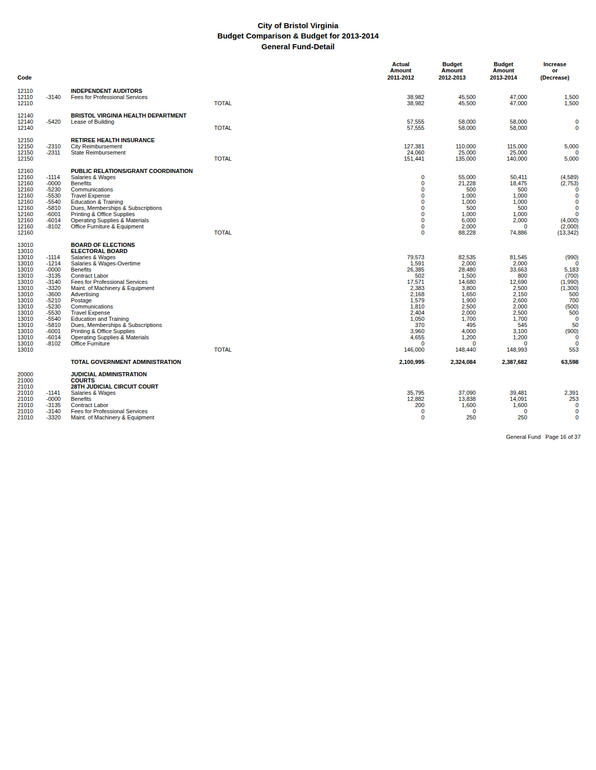City of Bristol Virginia
Budget Comparison & Budget for 2013-2014
General Fund-Detail
| | | | Actual Amount | Budget Amount | Budget Amount | Increase or |
| --- | --- | --- | --- | --- | --- | --- |
| Code | | | 2011-2012 | 2012-2013 | 2013-2014 | (Decrease) |
| 12110 | | INDEPENDENT AUDITORS | | | | |
| 12110 | -3140 | Fees for Professional Services | 38,982 | 45,500 | 47,000 | 1,500 |
| 12110 | | TOTAL | 38,982 | 45,500 | 47,000 | 1,500 |
| 12140 | | BRISTOL VIRGINIA HEALTH DEPARTMENT | | | | |
| 12140 | -5420 | Lease of Building | 57,555 | 58,000 | 58,000 | 0 |
| 12140 | | TOTAL | 57,555 | 58,000 | 58,000 | 0 |
| 12150 | | RETIREE HEALTH INSURANCE | | | | |
| 12150 | -2310 | City Reimbursement | 127,381 | 110,000 | 115,000 | 5,000 |
| 12150 | -2311 | State Reimbursement | 24,060 | 25,000 | 25,000 | 0 |
| 12150 | | TOTAL | 151,441 | 135,000 | 140,000 | 5,000 |
| 12160 | | PUBLIC RELATIONS/GRANT COORDINATION | | | | |
| 12160 | -1114 | Salaries & Wages | 0 | 55,000 | 50,411 | (4,589) |
| 12160 | -0000 | Benefits | 0 | 21,228 | 18,475 | (2,753) |
| 12160 | -5230 | Communications | 0 | 500 | 500 | 0 |
| 12160 | -5530 | Travel Expense | 0 | 1,000 | 1,000 | 0 |
| 12160 | -5540 | Education & Training | 0 | 1,000 | 1,000 | 0 |
| 12160 | -5810 | Dues, Memberships & Subscriptions | 0 | 500 | 500 | 0 |
| 12160 | -6001 | Printing & Office Supplies | 0 | 1,000 | 1,000 | 0 |
| 12160 | -6014 | Operating Supplies & Materials | 0 | 6,000 | 2,000 | (4,000) |
| 12160 | -8102 | Office Furniture & Equipment | 0 | 2,000 | 0 | (2,000) |
| 12160 | | TOTAL | 0 | 88,228 | 74,886 | (13,342) |
| 13010 | | BOARD OF ELECTIONS | | | | |
| 13010 | | ELECTORAL BOARD | | | | |
| 13010 | -1114 | Salaries & Wages | 79,573 | 82,535 | 81,545 | (990) |
| 13010 | -1214 | Salaries & Wages-Overtime | 1,591 | 2,000 | 2,000 | 0 |
| 13010 | -0000 | Benefits | 26,385 | 28,480 | 33,663 | 5,183 |
| 13010 | -3135 | Contract Labor | 502 | 1,500 | 800 | (700) |
| 13010 | -3140 | Fees for Professional Services | 17,571 | 14,680 | 12,690 | (1,990) |
| 13010 | -3320 | Maint. of Machinery & Equipment | 2,383 | 3,800 | 2,500 | (1,300) |
| 13010 | -3600 | Advertising | 2,168 | 1,650 | 2,150 | 500 |
| 13010 | -5210 | Postage | 1,579 | 1,900 | 2,600 | 700 |
| 13010 | -5230 | Communications | 1,810 | 2,500 | 2,000 | (500) |
| 13010 | -5530 | Travel Expense | 2,404 | 2,000 | 2,500 | 500 |
| 13010 | -5540 | Education and Training | 1,050 | 1,700 | 1,700 | 0 |
| 13010 | -5810 | Dues, Memberships & Subscriptions | 370 | 495 | 545 | 50 |
| 13010 | -6001 | Printing & Office Supplies | 3,960 | 4,000 | 3,100 | (900) |
| 13010 | -6014 | Operating Supplies & Materials | 4,655 | 1,200 | 1,200 | 0 |
| 13010 | -8102 | Office Furniture | 0 | 0 | 0 | 0 |
| 13010 | | TOTAL | 146,000 | 148,440 | 148,993 | 553 |
| | | TOTAL GOVERNMENT ADMINISTRATION | 2,100,995 | 2,324,084 | 2,387,682 | 63,598 |
| 20000 | | JUDICIAL ADMINISTRATION | | | | |
| 21000 | | COURTS | | | | |
| 21010 | | 28TH JUDICIAL CIRCUIT COURT | | | | |
| 21010 | -1141 | Salaries & Wages | 35,795 | 37,090 | 39,481 | 2,391 |
| 21010 | -0000 | Benefits | 12,882 | 13,838 | 14,091 | 253 |
| 21010 | -3135 | Contract Labor | 200 | 1,600 | 1,600 | 0 |
| 21010 | -3140 | Fees for Professional Services | 0 | 0 | 0 | 0 |
| 21010 | -3320 | Maint. of Machinery & Equipment | 0 | 250 | 250 | 0 |
General Fund Page 16 of 37